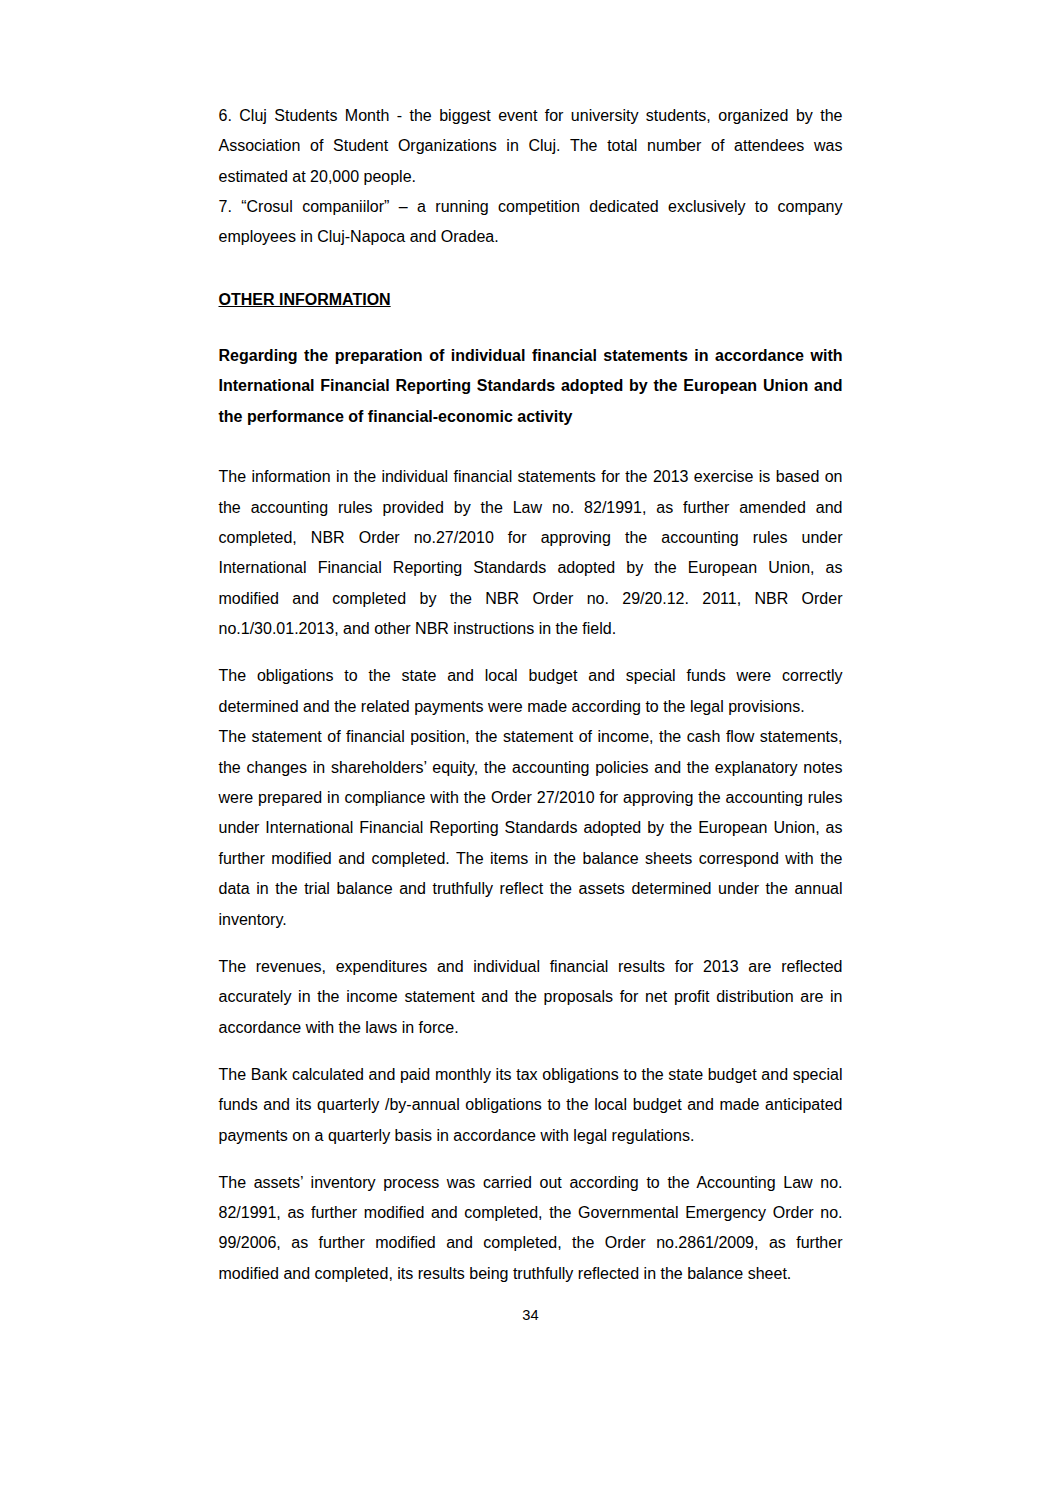6. Cluj Students Month - the biggest event for university students, organized by the Association of Student Organizations in Cluj. The total number of attendees was estimated at 20,000 people.
7. “Crosul companiilor” – a running competition dedicated exclusively to company employees in Cluj-Napoca and Oradea.
OTHER INFORMATION
Regarding the preparation of individual financial statements in accordance with International Financial Reporting Standards adopted by the European Union and the performance of financial-economic activity
The information in the individual financial statements for the 2013 exercise is based on the accounting rules provided by the Law no. 82/1991, as further amended and completed, NBR Order no.27/2010 for approving the accounting rules under International Financial Reporting Standards adopted by the European Union, as modified and completed by the NBR Order no. 29/20.12. 2011, NBR Order no.1/30.01.2013, and other NBR instructions in the field.
The obligations to the state and local budget and special funds were correctly determined and the related payments were made according to the legal provisions.
The statement of financial position, the statement of income, the cash flow statements, the changes in shareholders’ equity, the accounting policies and the explanatory notes were prepared in compliance with the Order 27/2010 for approving the accounting rules under International Financial Reporting Standards adopted by the European Union, as further modified and completed. The items in the balance sheets correspond with the data in the trial balance and truthfully reflect the assets determined under the annual inventory.
The revenues, expenditures and individual financial results for 2013 are reflected accurately in the income statement and the proposals for net profit distribution are in accordance with the laws in force.
The Bank calculated and paid monthly its tax obligations to the state budget and special funds and its quarterly /by-annual obligations to the local budget and made anticipated payments on a quarterly basis in accordance with legal regulations.
The assets’ inventory process was carried out according to the Accounting Law no. 82/1991, as further modified and completed, the Governmental Emergency Order no. 99/2006, as further modified and completed, the Order no.2861/2009, as further modified and completed, its results being truthfully reflected in the balance sheet.
34